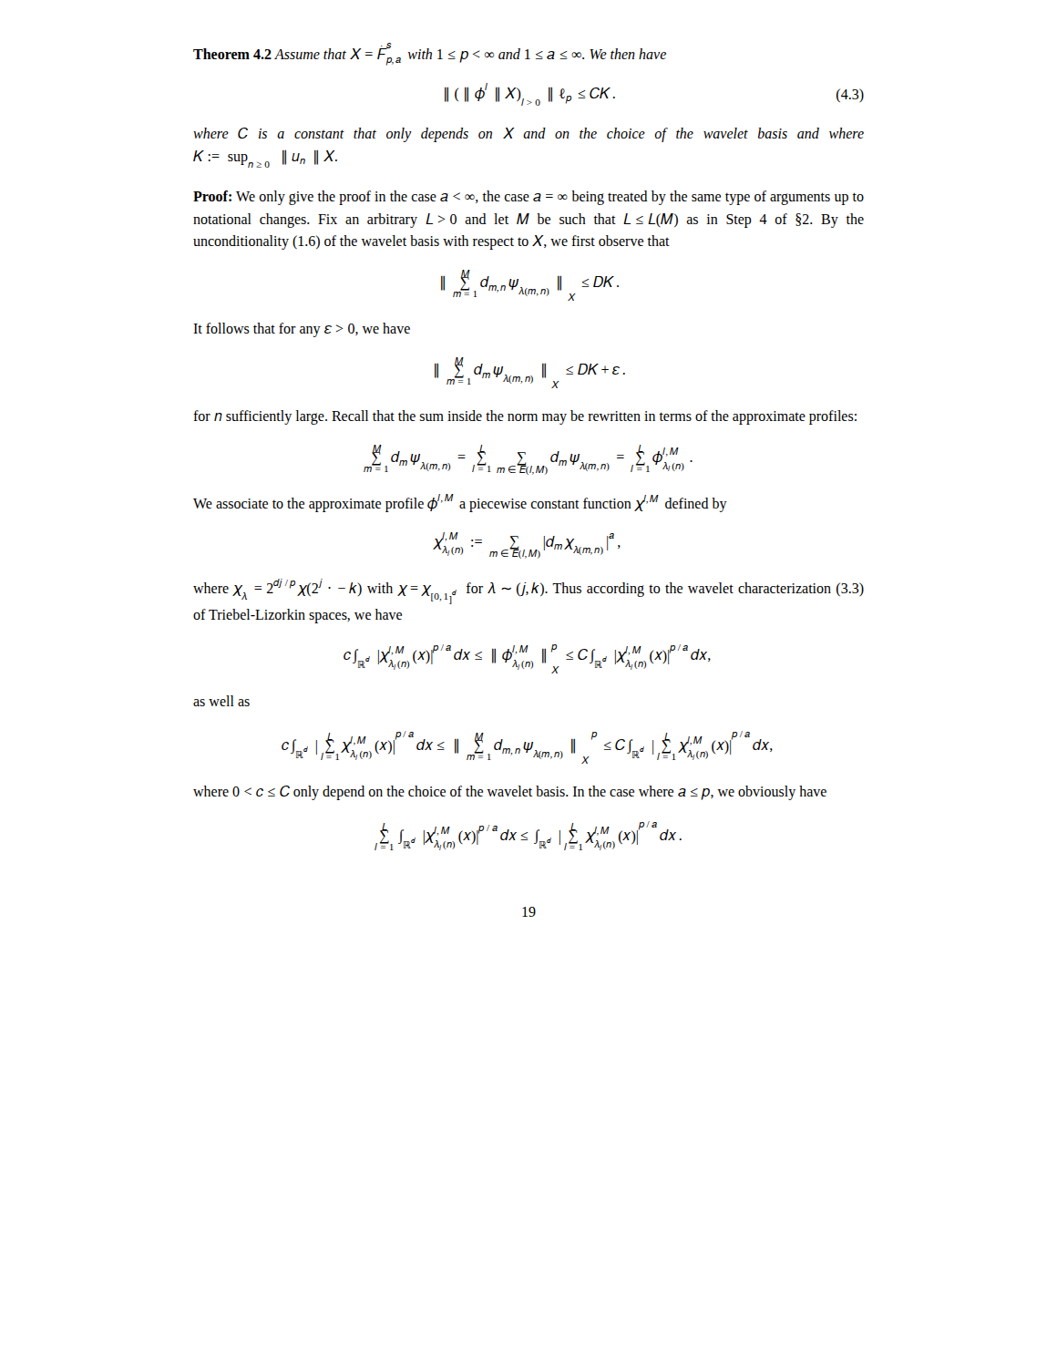Theorem 4.2 Assume that X=F˙p,as with 1≤p<∞ and 1≤a≤∞. We then have
∥(∥ϕl∥X)l>0∥ℓp ≤CK. (4.3)
where C is a constant that only depends on X and on the choice of the wavelet basis and where K:=supn≥0∥un∥X.
Proof: We only give the proof in the case a<∞, the case a=∞ being treated by the same type of arguments up to notational changes. Fix an arbitrary L>0 and let M be such that L≤L(M) as in Step 4 of §2. By the unconditionality (1.6) of the wavelet basis with respect to X, we first observe that
∥∑m=1Mdm,nψλ(m,n)∥ X ≤DK.
It follows that for any ε>0, we have
∥∑m=1Mdmψλ(m,n)∥ X ≤DK+ε.
for n sufficiently large. Recall that the sum inside the norm may be rewritten in terms of the approximate profiles:
∑m=1Mdmψλ(m,n) = ∑l=1L ∑m∈E(l,M) dmψλ(m,n) = ∑l=1L ϕλl(n)l,M .
We associate to the approximate profile ϕl,M a piecewise constant function χl,M defined by
χλl(n)l,M := ∑m∈E(l,M) |dmχλ(m,n)|a ,
where χλ=2dj/pχ(2j⋅−k) with χ=χ[0,1]d for λ∼(j,k). Thus according to the wavelet characterization (3.3) of Triebel-Lizorkin spaces, we have
c ∫ℝd |χλl(n)l,M(x)|p/a dx ≤ ∥ϕλl(n)l,M∥Xp ≤ C ∫ℝd |χλl(n)l,M(x)|p/a dx,
as well as
c ∫ℝd |∑l=1Lχλl(n)l,M(x)|p/a dx ≤ ∥∑m=1Mdm,nψλ(m,n)∥ X p ≤ C ∫ℝd |∑l=1Lχλl(n)l,M(x)|p/a dx,
where 0<c≤C only depend on the choice of the wavelet basis. In the case where a≤p, we obviously have
∑l=1L ∫ℝd |χλl(n)l,M(x)|p/a dx ≤ ∫ℝd |∑l=1Lχλl(n)l,M(x)|p/a dx.
19